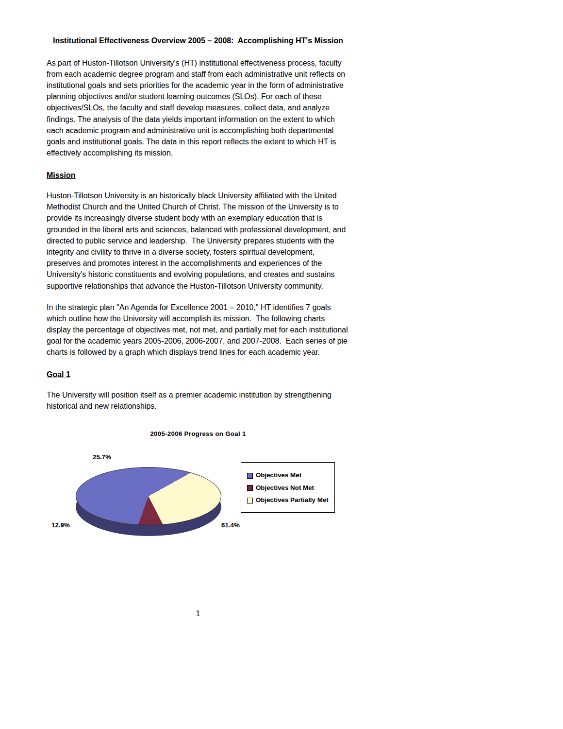Institutional Effectiveness Overview 2005 – 2008: Accomplishing HT's Mission
As part of Huston-Tillotson University's (HT) institutional effectiveness process, faculty from each academic degree program and staff from each administrative unit reflects on institutional goals and sets priorities for the academic year in the form of administrative planning objectives and/or student learning outcomes (SLOs). For each of these objectives/SLOs, the faculty and staff develop measures, collect data, and analyze findings. The analysis of the data yields important information on the extent to which each academic program and administrative unit is accomplishing both departmental goals and institutional goals. The data in this report reflects the extent to which HT is effectively accomplishing its mission.
Mission
Huston-Tillotson University is an historically black University affiliated with the United Methodist Church and the United Church of Christ. The mission of the University is to provide its increasingly diverse student body with an exemplary education that is grounded in the liberal arts and sciences, balanced with professional development, and directed to public service and leadership. The University prepares students with the integrity and civility to thrive in a diverse society, fosters spiritual development, preserves and promotes interest in the accomplishments and experiences of the University's historic constituents and evolving populations, and creates and sustains supportive relationships that advance the Huston-Tillotson University community.
In the strategic plan "An Agenda for Excellence 2001 – 2010," HT identifies 7 goals which outline how the University will accomplish its mission. The following charts display the percentage of objectives met, not met, and partially met for each institutional goal for the academic years 2005-2006, 2006-2007, and 2007-2008. Each series of pie charts is followed by a graph which displays trend lines for each academic year.
Goal 1
The University will position itself as a premier academic institution by strengthening historical and new relationships.
2005-2006 Progress on Goal 1
25.7%
12.9%
61.4%
Objectives Met
Objectives Not Met
Objectives Partially Met
1